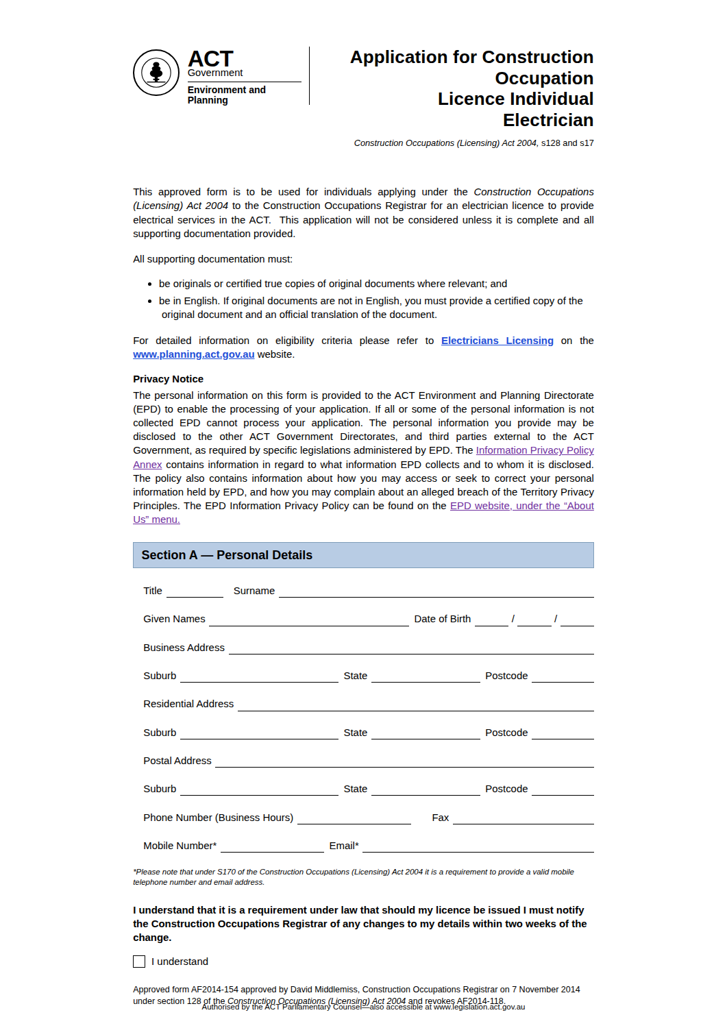ACT
Government
Environment and Planning
Application for Construction Occupation
Licence Individual
Electrician
Construction Occupations (Licensing) Act 2004, s128 and s17
This approved form is to be used for individuals applying under the Construction Occupations (Licensing) Act 2004 to the Construction Occupations Registrar for an electrician licence to provide electrical services in the ACT. This application will not be considered unless it is complete and all supporting documentation provided.
All supporting documentation must:
be originals or certified true copies of original documents where relevant; and
be in English. If original documents are not in English, you must provide a certified copy of the original document and an official translation of the document.
For detailed information on eligibility criteria please refer to Electricians Licensing on the www.planning.act.gov.au website.
Privacy Notice
The personal information on this form is provided to the ACT Environment and Planning Directorate (EPD) to enable the processing of your application. If all or some of the personal information is not collected EPD cannot process your application. The personal information you provide may be disclosed to the other ACT Government Directorates, and third parties external to the ACT Government, as required by specific legislations administered by EPD. The Information Privacy Policy Annex contains information in regard to what information EPD collects and to whom it is disclosed. The policy also contains information about how you may access or seek to correct your personal information held by EPD, and how you may complain about an alleged breach of the Territory Privacy Principles. The EPD Information Privacy Policy can be found on the EPD website, under the “About Us” menu.
Section A — Personal Details
Title Surname
Given Names Date of Birth / /
Business Address
Suburb State Postcode
Residential Address
Suburb State Postcode
Postal Address
Suburb State Postcode
Phone Number (Business Hours) Fax
Mobile Number* Email*
*Please note that under S170 of the Construction Occupations (Licensing) Act 2004 it is a requirement to provide a valid mobile telephone number and email address.
I understand that it is a requirement under law that should my licence be issued I must notify the Construction Occupations Registrar of any changes to my details within two weeks of the change.
I understand
Approved form AF2014-154 approved by David Middlemiss, Construction Occupations Registrar on 7 November 2014 under section 128 of the Construction Occupations (Licensing) Act 2004 and revokes AF2014-118.
Authorised by the ACT Parliamentary Counsel—also accessible at www.legislation.act.gov.au